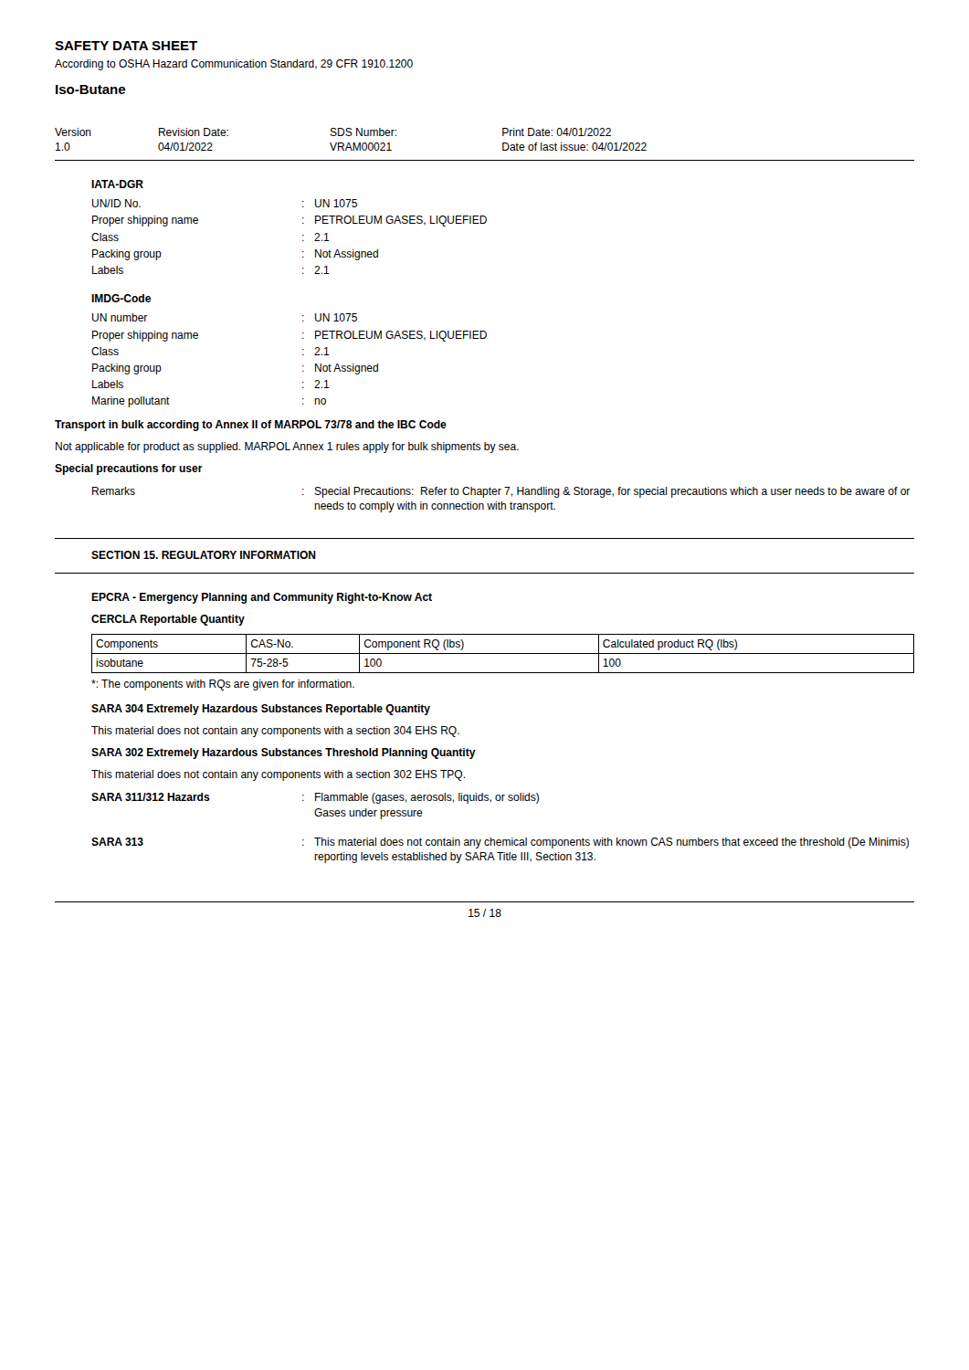SAFETY DATA SHEET
According to OSHA Hazard Communication Standard, 29 CFR 1910.1200
Iso-Butane
| Version 1.0 | Revision Date: 04/01/2022 | SDS Number: VRAM00021 | Print Date: 04/01/2022 Date of last issue: 04/01/2022 |
IATA-DGR
| UN/ID No. | : | UN 1075 |
| Proper shipping name | : | PETROLEUM GASES, LIQUEFIED |
| Class | : | 2.1 |
| Packing group | : | Not Assigned |
| Labels | : | 2.1 |
IMDG-Code
| UN number | : | UN 1075 |
| Proper shipping name | : | PETROLEUM GASES, LIQUEFIED |
| Class | : | 2.1 |
| Packing group | : | Not Assigned |
| Labels | : | 2.1 |
| Marine pollutant | : | no |
Transport in bulk according to Annex II of MARPOL 73/78 and the IBC Code
Not applicable for product as supplied. MARPOL Annex 1 rules apply for bulk shipments by sea.
Special precautions for user
| Remarks | : | Special Precautions: Refer to Chapter 7, Handling & Storage, for special precautions which a user needs to be aware of or needs to comply with in connection with transport. |
SECTION 15. REGULATORY INFORMATION
EPCRA - Emergency Planning and Community Right-to-Know Act
CERCLA Reportable Quantity
| Components | CAS-No. | Component RQ (lbs) | Calculated product RQ (lbs) |
| --- | --- | --- | --- |
| isobutane | 75-28-5 | 100 | 100 |
*: The components with RQs are given for information.
SARA 304 Extremely Hazardous Substances Reportable Quantity
This material does not contain any components with a section 304 EHS RQ.
SARA 302 Extremely Hazardous Substances Threshold Planning Quantity
This material does not contain any components with a section 302 EHS TPQ.
| SARA 311/312 Hazards | : | Flammable (gases, aerosols, liquids, or solids) Gases under pressure |
| SARA 313 | : | This material does not contain any chemical components with known CAS numbers that exceed the threshold (De Minimis) reporting levels established by SARA Title III, Section 313. |
15 / 18